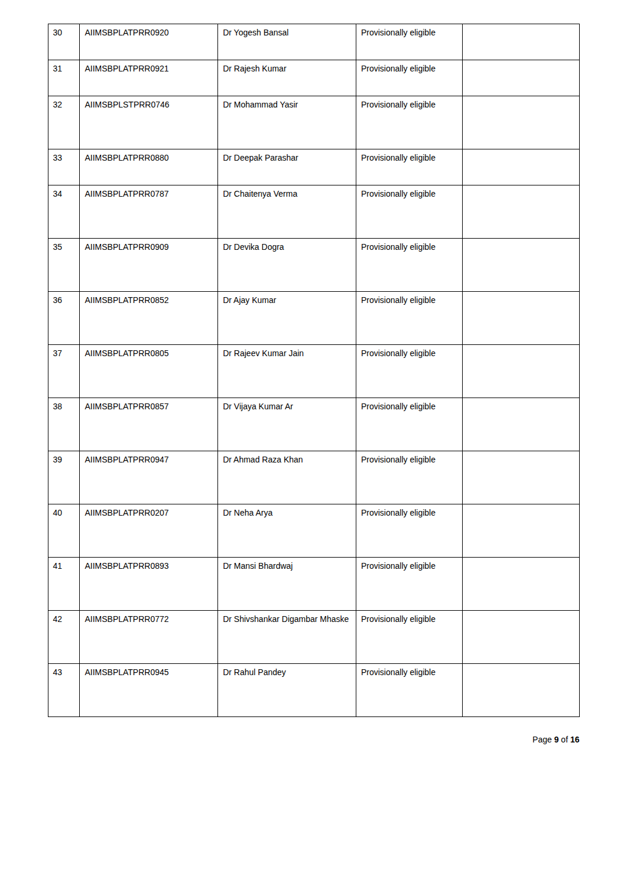| 30 | AIIMSBPLATPRR0920 | Dr Yogesh Bansal | Provisionally eligible | |
| 31 | AIIMSBPLATPRR0921 | Dr Rajesh Kumar | Provisionally eligible | |
| 32 | AIIMSBPLSTPRR0746 | Dr Mohammad Yasir | Provisionally eligible | |
| 33 | AIIMSBPLATPRR0880 | Dr Deepak Parashar | Provisionally eligible | |
| 34 | AIIMSBPLATPRR0787 | Dr Chaitenya Verma | Provisionally eligible | |
| 35 | AIIMSBPLATPRR0909 | Dr Devika Dogra | Provisionally eligible | |
| 36 | AIIMSBPLATPRR0852 | Dr Ajay Kumar | Provisionally eligible | |
| 37 | AIIMSBPLATPRR0805 | Dr Rajeev Kumar Jain | Provisionally eligible | |
| 38 | AIIMSBPLATPRR0857 | Dr Vijaya Kumar Ar | Provisionally eligible | |
| 39 | AIIMSBPLATPRR0947 | Dr Ahmad Raza Khan | Provisionally eligible | |
| 40 | AIIMSBPLATPRR0207 | Dr Neha Arya | Provisionally eligible | |
| 41 | AIIMSBPLATPRR0893 | Dr Mansi Bhardwaj | Provisionally eligible | |
| 42 | AIIMSBPLATPRR0772 | Dr Shivshankar Digambar Mhaske | Provisionally eligible | |
| 43 | AIIMSBPLATPRR0945 | Dr Rahul Pandey | Provisionally eligible | |
Page 9 of 16